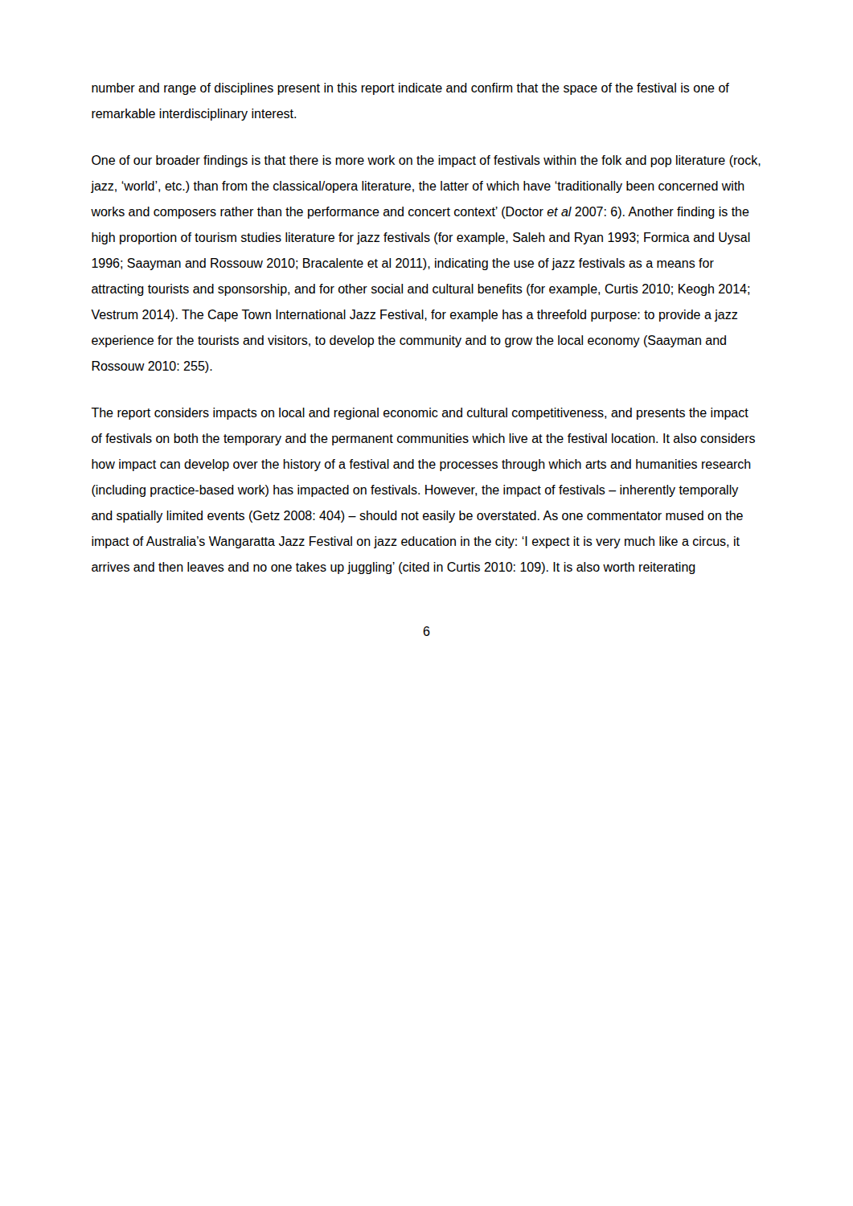number and range of disciplines present in this report indicate and confirm that the space of the festival is one of remarkable interdisciplinary interest.
One of our broader findings is that there is more work on the impact of festivals within the folk and pop literature (rock, jazz, ‘world’, etc.) than from the classical/opera literature, the latter of which have ‘traditionally been concerned with works and composers rather than the performance and concert context’ (Doctor et al 2007: 6). Another finding is the high proportion of tourism studies literature for jazz festivals (for example, Saleh and Ryan 1993; Formica and Uysal 1996; Saayman and Rossouw 2010; Bracalente et al 2011), indicating the use of jazz festivals as a means for attracting tourists and sponsorship, and for other social and cultural benefits (for example, Curtis 2010; Keogh 2014; Vestrum 2014). The Cape Town International Jazz Festival, for example has a threefold purpose: to provide a jazz experience for the tourists and visitors, to develop the community and to grow the local economy (Saayman and Rossouw 2010: 255).
The report considers impacts on local and regional economic and cultural competitiveness, and presents the impact of festivals on both the temporary and the permanent communities which live at the festival location. It also considers how impact can develop over the history of a festival and the processes through which arts and humanities research (including practice-based work) has impacted on festivals. However, the impact of festivals – inherently temporally and spatially limited events (Getz 2008: 404) – should not easily be overstated. As one commentator mused on the impact of Australia’s Wangaratta Jazz Festival on jazz education in the city: ‘I expect it is very much like a circus, it arrives and then leaves and no one takes up juggling’ (cited in Curtis 2010: 109). It is also worth reiterating
6